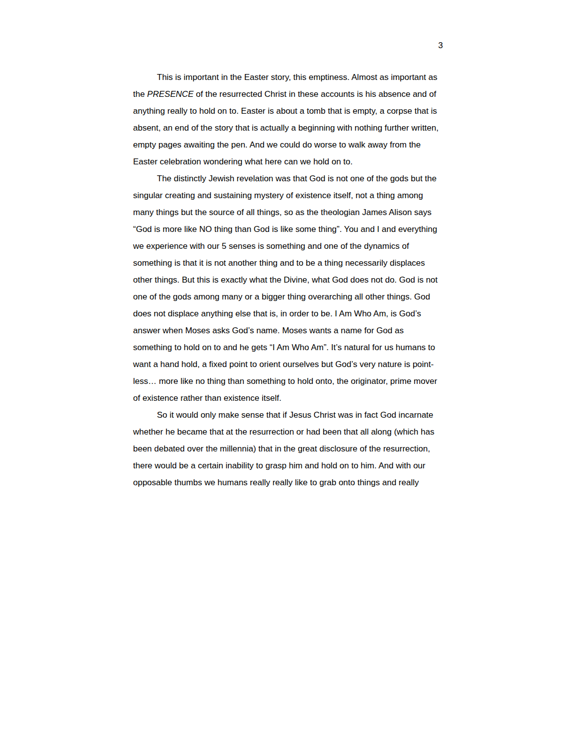3
This is important in the Easter story, this emptiness. Almost as important as the PRESENCE of the resurrected Christ in these accounts is his absence and of anything really to hold on to. Easter is about a tomb that is empty, a corpse that is absent, an end of the story that is actually a beginning with nothing further written, empty pages awaiting the pen. And we could do worse to walk away from the Easter celebration wondering what here can we hold on to.
The distinctly Jewish revelation was that God is not one of the gods but the singular creating and sustaining mystery of existence itself, not a thing among many things but the source of all things, so as the theologian James Alison says “God is more like NO thing than God is like some thing”. You and I and everything we experience with our 5 senses is something and one of the dynamics of something is that it is not another thing and to be a thing necessarily displaces other things. But this is exactly what the Divine, what God does not do. God is not one of the gods among many or a bigger thing overarching all other things. God does not displace anything else that is, in order to be. I Am Who Am, is God’s answer when Moses asks God’s name. Moses wants a name for God as something to hold on to and he gets “I Am Who Am”. It’s natural for us humans to want a hand hold, a fixed point to orient ourselves but God’s very nature is point-less… more like no thing than something to hold onto, the originator, prime mover of existence rather than existence itself.
So it would only make sense that if Jesus Christ was in fact God incarnate whether he became that at the resurrection or had been that all along (which has been debated over the millennia) that in the great disclosure of the resurrection, there would be a certain inability to grasp him and hold on to him. And with our opposable thumbs we humans really really like to grab onto things and really